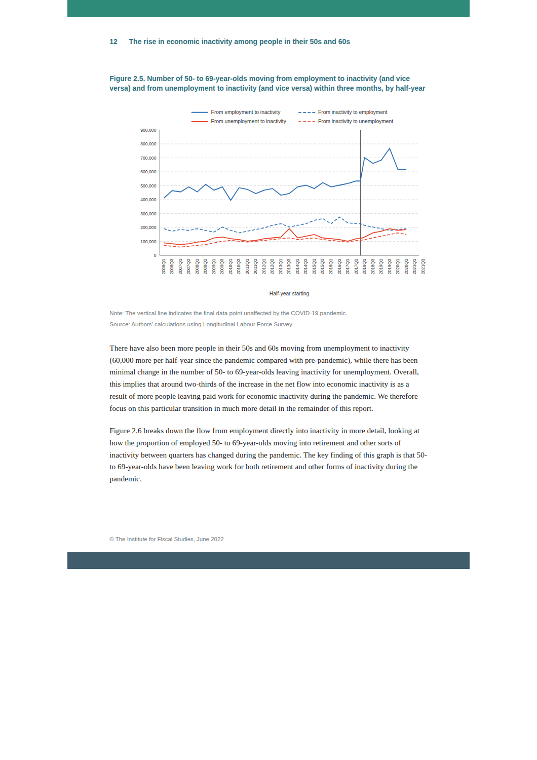12 The rise in economic inactivity among people in their 50s and 60s
Figure 2.5. Number of 50- to 69-year-olds moving from employment to inactivity (and vice versa) and from unemployment to inactivity (and vice versa) within three months, by half-year
From employment to inactivity From inactivity to employment From unemployment to inactivity From inactivity to unemployment 900,000 800,000 700,000 600,000 500,000 400,000 300,000 200,000 100,000 0 2006Q1 2006Q3 2007Q1 2007Q3 2008Q1 2008Q3 2009Q1 2009Q3 2010Q1 2010Q3 2011Q1 2011Q3 2012Q1 2012Q3 2013Q1 2013Q3 2014Q1 2014Q3 2015Q1 2015Q3 2016Q1 2016Q3 2017Q1 2017Q3 2018Q1 2018Q3 2019Q1 2019Q3 2020Q1 2020Q3 2021Q1 2021Q3 Half-year starting
Note: The vertical line indicates the final data point unaffected by the COVID-19 pandemic.
Source: Authors’ calculations using Longitudinal Labour Force Survey.
There have also been more people in their 50s and 60s moving from unemployment to inactivity (60,000 more per half-year since the pandemic compared with pre-pandemic), while there has been minimal change in the number of 50- to 69-year-olds leaving inactivity for unemployment. Overall, this implies that around two-thirds of the increase in the net flow into economic inactivity is as a result of more people leaving paid work for economic inactivity during the pandemic. We therefore focus on this particular transition in much more detail in the remainder of this report.
Figure 2.6 breaks down the flow from employment directly into inactivity in more detail, looking at how the proportion of employed 50- to 69-year-olds moving into retirement and other sorts of inactivity between quarters has changed during the pandemic. The key finding of this graph is that 50- to 69-year-olds have been leaving work for both retirement and other forms of inactivity during the pandemic.
© The Institute for Fiscal Studies, June 2022